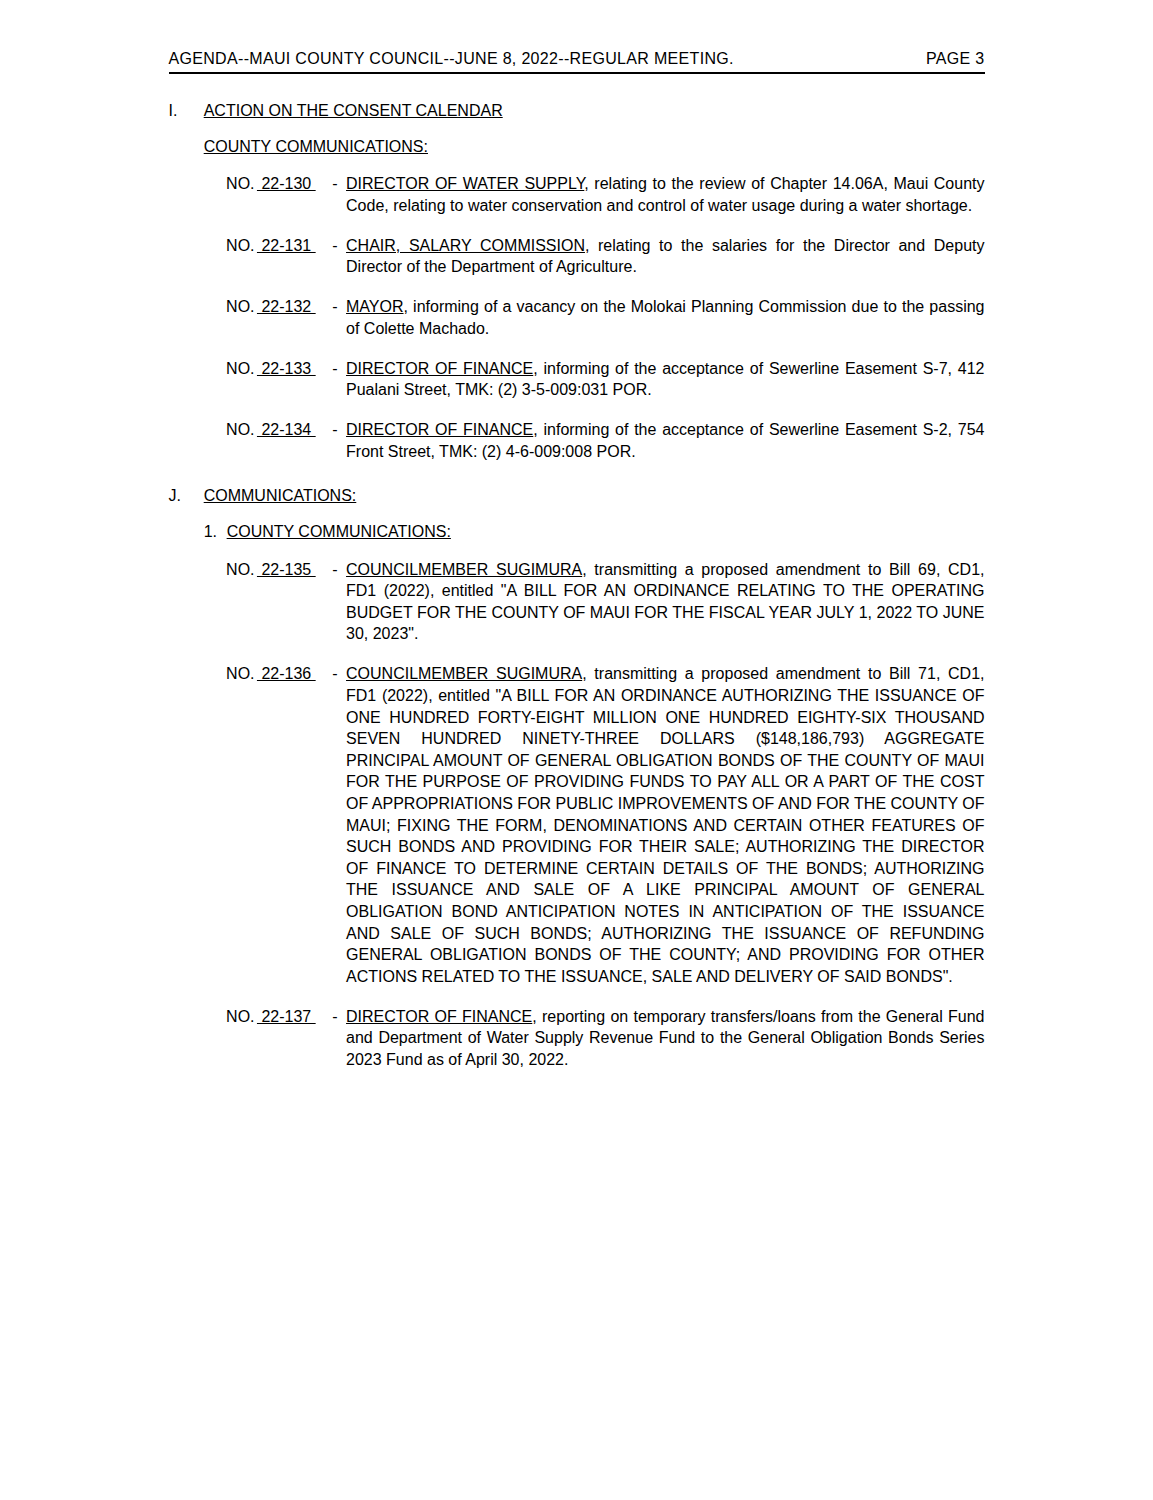AGENDA--MAUI COUNTY COUNCIL--JUNE 8, 2022--REGULAR MEETING. PAGE 3
I. Action on the Consent Calendar
County Communications:
NO. 22-130 - DIRECTOR OF WATER SUPPLY, relating to the review of Chapter 14.06A, Maui County Code, relating to water conservation and control of water usage during a water shortage.
NO. 22-131 - CHAIR, SALARY COMMISSION, relating to the salaries for the Director and Deputy Director of the Department of Agriculture.
NO. 22-132 - MAYOR, informing of a vacancy on the Molokai Planning Commission due to the passing of Colette Machado.
NO. 22-133 - DIRECTOR OF FINANCE, informing of the acceptance of Sewerline Easement S-7, 412 Pualani Street, TMK: (2) 3-5-009:031 POR.
NO. 22-134 - DIRECTOR OF FINANCE, informing of the acceptance of Sewerline Easement S-2, 754 Front Street, TMK: (2) 4-6-009:008 POR.
J. Communications:
1. County Communications:
NO. 22-135 - COUNCILMEMBER SUGIMURA, transmitting a proposed amendment to Bill 69, CD1, FD1 (2022), entitled "A BILL FOR AN ORDINANCE RELATING TO THE OPERATING BUDGET FOR THE COUNTY OF MAUI FOR THE FISCAL YEAR JULY 1, 2022 TO JUNE 30, 2023".
NO. 22-136 - COUNCILMEMBER SUGIMURA, transmitting a proposed amendment to Bill 71, CD1, FD1 (2022), entitled "A BILL FOR AN ORDINANCE AUTHORIZING THE ISSUANCE OF ONE HUNDRED FORTY-EIGHT MILLION ONE HUNDRED EIGHTY-SIX THOUSAND SEVEN HUNDRED NINETY-THREE DOLLARS ($148,186,793) AGGREGATE PRINCIPAL AMOUNT OF GENERAL OBLIGATION BONDS OF THE COUNTY OF MAUI FOR THE PURPOSE OF PROVIDING FUNDS TO PAY ALL OR A PART OF THE COST OF APPROPRIATIONS FOR PUBLIC IMPROVEMENTS OF AND FOR THE COUNTY OF MAUI; FIXING THE FORM, DENOMINATIONS AND CERTAIN OTHER FEATURES OF SUCH BONDS AND PROVIDING FOR THEIR SALE; AUTHORIZING THE DIRECTOR OF FINANCE TO DETERMINE CERTAIN DETAILS OF THE BONDS; AUTHORIZING THE ISSUANCE AND SALE OF A LIKE PRINCIPAL AMOUNT OF GENERAL OBLIGATION BOND ANTICIPATION NOTES IN ANTICIPATION OF THE ISSUANCE AND SALE OF SUCH BONDS; AUTHORIZING THE ISSUANCE OF REFUNDING GENERAL OBLIGATION BONDS OF THE COUNTY; AND PROVIDING FOR OTHER ACTIONS RELATED TO THE ISSUANCE, SALE AND DELIVERY OF SAID BONDS".
NO. 22-137 - DIRECTOR OF FINANCE, reporting on temporary transfers/loans from the General Fund and Department of Water Supply Revenue Fund to the General Obligation Bonds Series 2023 Fund as of April 30, 2022.